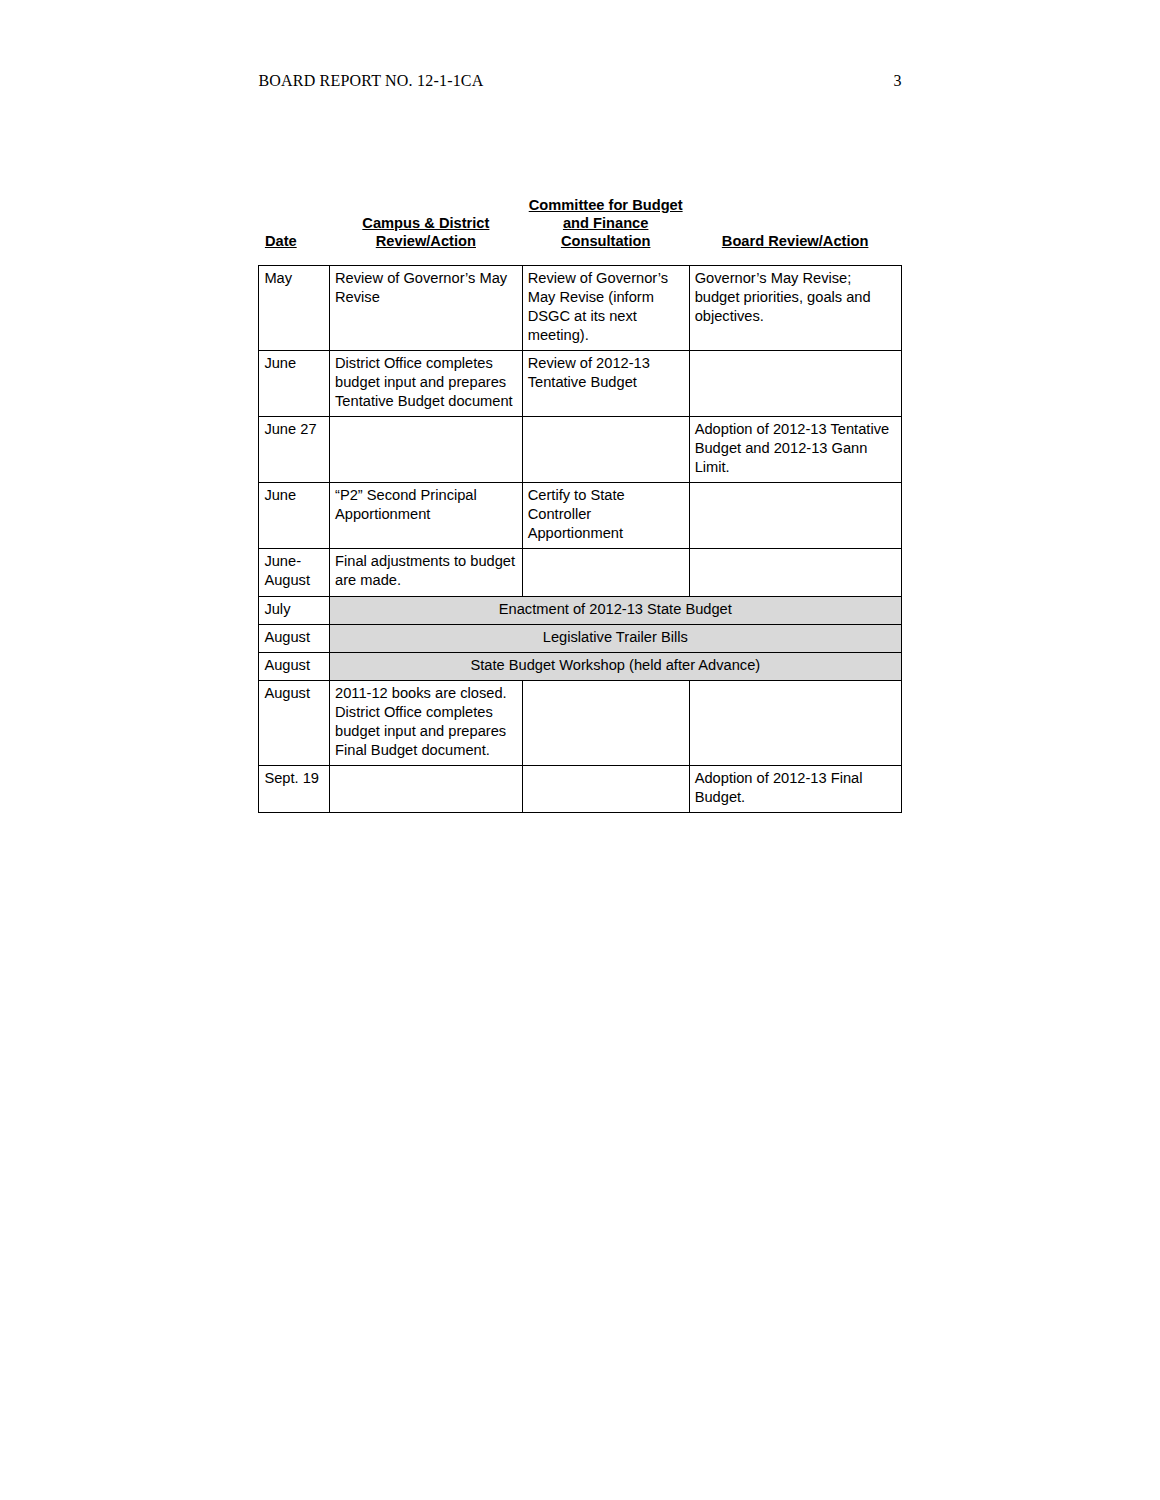BOARD REPORT NO. 12-1-1CA 3
| Date | Campus & District Review/Action | Committee for Budget and Finance Consultation | Board Review/Action |
| --- | --- | --- | --- |
| May | Review of Governor’s May Revise | Review of Governor’s May Revise (inform DSGC at its next meeting). | Governor’s May Revise; budget priorities, goals and objectives. |
| June | District Office completes budget input and prepares Tentative Budget document | Review of 2012-13 Tentative Budget | |
| June 27 | | | Adoption of 2012-13 Tentative Budget and 2012-13 Gann Limit. |
| June | “P2” Second Principal Apportionment | Certify to State Controller Apportionment | |
| June-August | Final adjustments to budget are made. | | |
| July | Enactment of 2012-13 State Budget |
| August | Legislative Trailer Bills |
| August | State Budget Workshop (held after Advance) |
| August | 2011-12 books are closed. District Office completes budget input and prepares Final Budget document. | | |
| Sept. 19 | | | Adoption of 2012-13 Final Budget. |